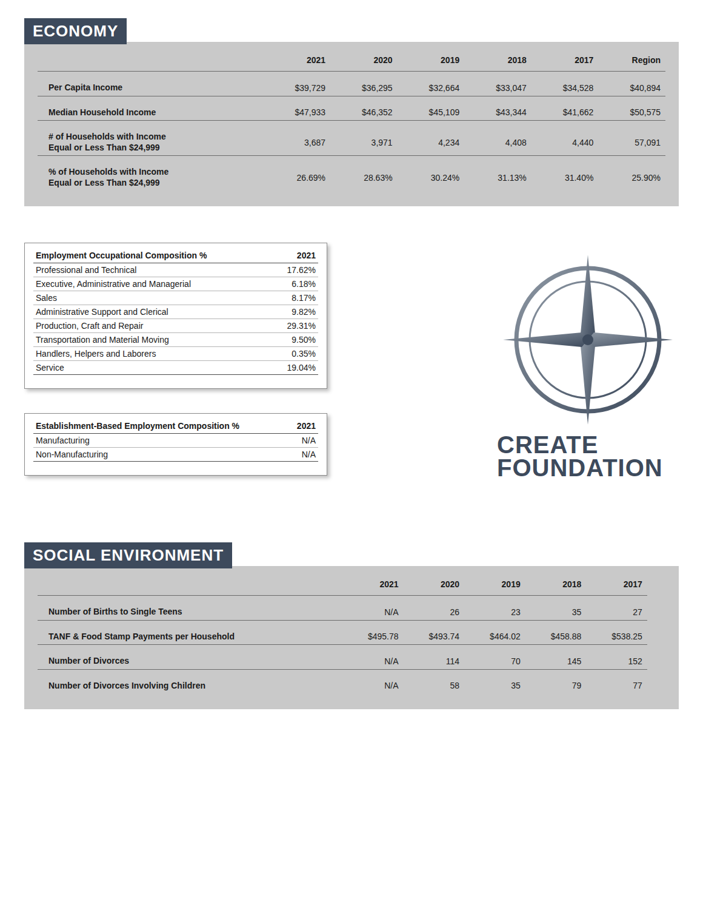ECONOMY
| | 2021 | 2020 | 2019 | 2018 | 2017 | Region |
| --- | --- | --- | --- | --- | --- | --- |
| Per Capita Income | $39,729 | $36,295 | $32,664 | $33,047 | $34,528 | $40,894 |
| Median Household Income | $47,933 | $46,352 | $45,109 | $43,344 | $41,662 | $50,575 |
| # of Households with Income Equal or Less Than $24,999 | 3,687 | 3,971 | 4,234 | 4,408 | 4,440 | 57,091 |
| % of Households with Income Equal or Less Than $24,999 | 26.69% | 28.63% | 30.24% | 31.13% | 31.40% | 25.90% |
| Employment Occupational Composition % | 2021 |
| --- | --- |
| Professional and Technical | 17.62% |
| Executive, Administrative and Managerial | 6.18% |
| Sales | 8.17% |
| Administrative Support and Clerical | 9.82% |
| Production, Craft and Repair | 29.31% |
| Transportation and Material Moving | 9.50% |
| Handlers, Helpers and Laborers | 0.35% |
| Service | 19.04% |
| Establishment-Based Employment Composition % | 2021 |
| --- | --- |
| Manufacturing | N/A |
| Non-Manufacturing | N/A |
CREATE
FOUNDATION
SOCIAL ENVIRONMENT
| | 2021 | 2020 | 2019 | 2018 | 2017 | |
| --- | --- | --- | --- | --- | --- | --- |
| Number of Births to Single Teens | N/A | 26 | 23 | 35 | 27 | |
| TANF & Food Stamp Payments per Household | $495.78 | $493.74 | $464.02 | $458.88 | $538.25 | |
| Number of Divorces | N/A | 114 | 70 | 145 | 152 | |
| Number of Divorces Involving Children | N/A | 58 | 35 | 79 | 77 | |